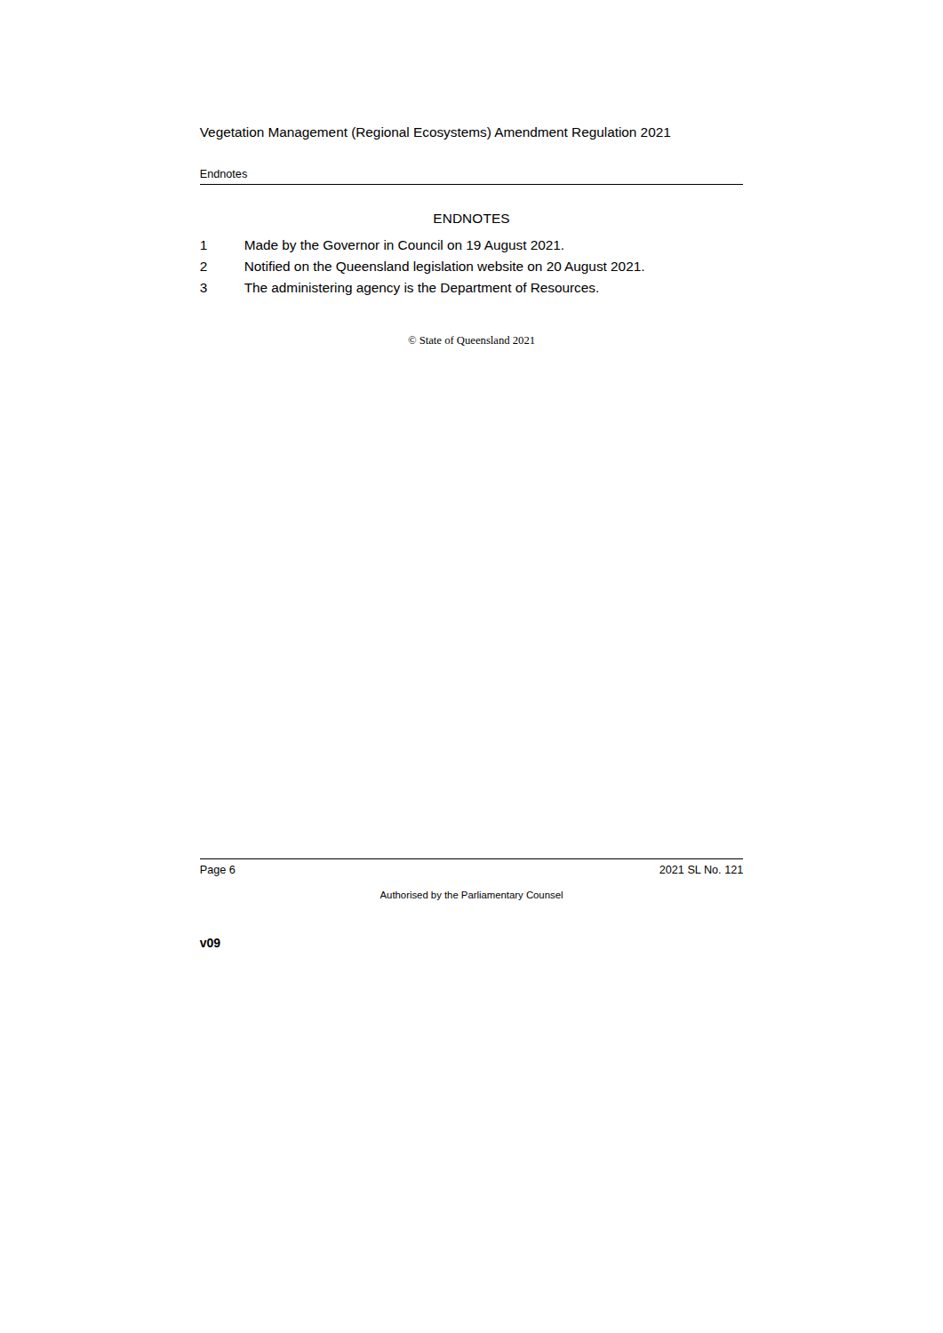Vegetation Management (Regional Ecosystems) Amendment Regulation 2021
Endnotes
ENDNOTES
1 Made by the Governor in Council on 19 August 2021.
2 Notified on the Queensland legislation website on 20 August 2021.
3 The administering agency is the Department of Resources.
© State of Queensland 2021
Page 6 2021 SL No. 121
Authorised by the Parliamentary Counsel
v09